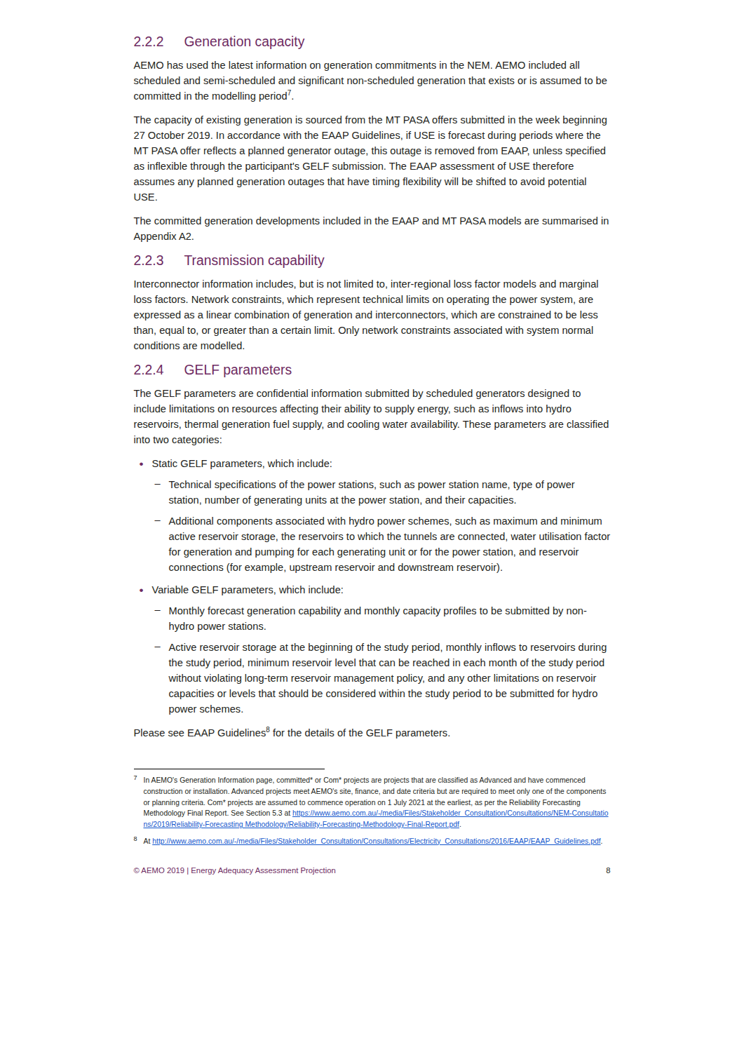2.2.2 Generation capacity
AEMO has used the latest information on generation commitments in the NEM. AEMO included all scheduled and semi-scheduled and significant non-scheduled generation that exists or is assumed to be committed in the modelling period7.
The capacity of existing generation is sourced from the MT PASA offers submitted in the week beginning 27 October 2019. In accordance with the EAAP Guidelines, if USE is forecast during periods where the MT PASA offer reflects a planned generator outage, this outage is removed from EAAP, unless specified as inflexible through the participant's GELF submission. The EAAP assessment of USE therefore assumes any planned generation outages that have timing flexibility will be shifted to avoid potential USE.
The committed generation developments included in the EAAP and MT PASA models are summarised in Appendix A2.
2.2.3 Transmission capability
Interconnector information includes, but is not limited to, inter-regional loss factor models and marginal loss factors. Network constraints, which represent technical limits on operating the power system, are expressed as a linear combination of generation and interconnectors, which are constrained to be less than, equal to, or greater than a certain limit. Only network constraints associated with system normal conditions are modelled.
2.2.4 GELF parameters
The GELF parameters are confidential information submitted by scheduled generators designed to include limitations on resources affecting their ability to supply energy, such as inflows into hydro reservoirs, thermal generation fuel supply, and cooling water availability. These parameters are classified into two categories:
Static GELF parameters, which include:
Technical specifications of the power stations, such as power station name, type of power station, number of generating units at the power station, and their capacities.
Additional components associated with hydro power schemes, such as maximum and minimum active reservoir storage, the reservoirs to which the tunnels are connected, water utilisation factor for generation and pumping for each generating unit or for the power station, and reservoir connections (for example, upstream reservoir and downstream reservoir).
Variable GELF parameters, which include:
Monthly forecast generation capability and monthly capacity profiles to be submitted by non-hydro power stations.
Active reservoir storage at the beginning of the study period, monthly inflows to reservoirs during the study period, minimum reservoir level that can be reached in each month of the study period without violating long-term reservoir management policy, and any other limitations on reservoir capacities or levels that should be considered within the study period to be submitted for hydro power schemes.
Please see EAAP Guidelines8 for the details of the GELF parameters.
7 In AEMO's Generation Information page, committed* or Com* projects are projects that are classified as Advanced and have commenced construction or installation. Advanced projects meet AEMO's site, finance, and date criteria but are required to meet only one of the components or planning criteria. Com* projects are assumed to commence operation on 1 July 2021 at the earliest, as per the Reliability Forecasting Methodology Final Report. See Section 5.3 at https://www.aemo.com.au/-/media/Files/Stakeholder_Consultation/Consultations/NEM-Consultations/2019/Reliability-Forecasting Methodology/Reliability-Forecasting-Methodology-Final-Report.pdf.
8 At http://www.aemo.com.au/-/media/Files/Stakeholder_Consultation/Consultations/Electricity_Consultations/2016/EAAP/EAAP_Guidelines.pdf.
© AEMO 2019 | Energy Adequacy Assessment Projection
8